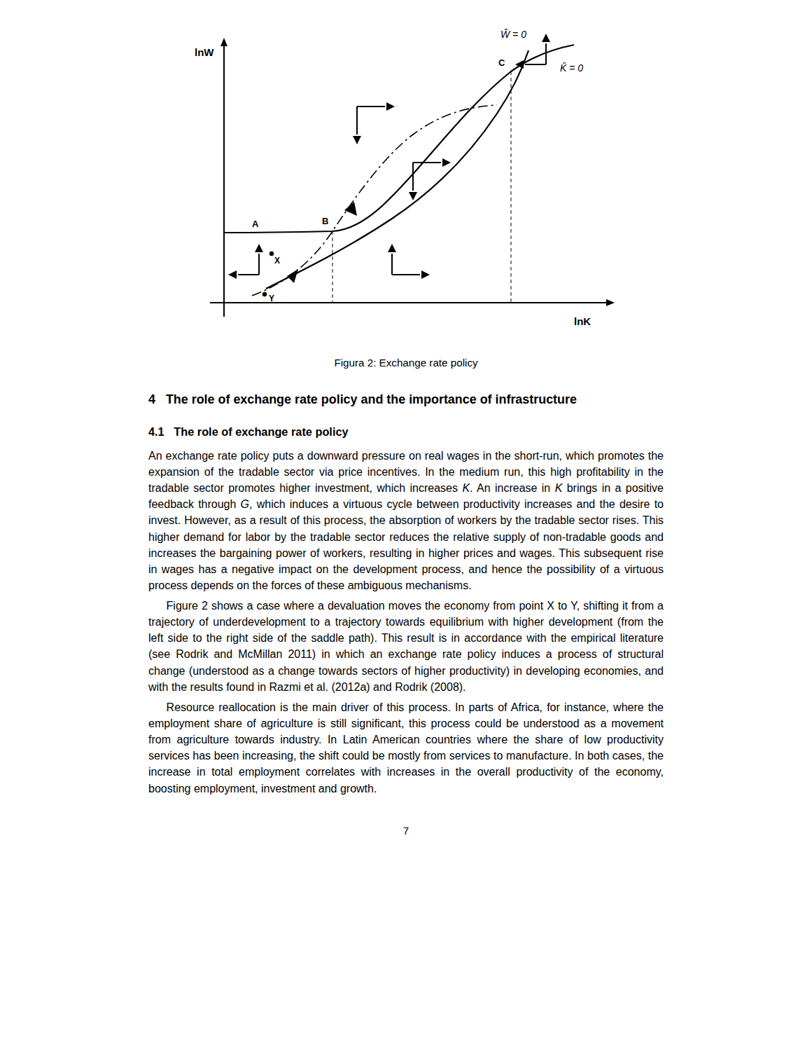lnW lnK Ŵ = 0 K̂ = 0 A B C X Y
Figura 2: Exchange rate policy
4 The role of exchange rate policy and the importance of infrastructure
4.1 The role of exchange rate policy
An exchange rate policy puts a downward pressure on real wages in the short-run, which promotes the expansion of the tradable sector via price incentives. In the medium run, this high profitability in the tradable sector promotes higher investment, which increases K. An increase in K brings in a positive feedback through G, which induces a virtuous cycle between productivity increases and the desire to invest. However, as a result of this process, the absorption of workers by the tradable sector rises. This higher demand for labor by the tradable sector reduces the relative supply of non-tradable goods and increases the bargaining power of workers, resulting in higher prices and wages. This subsequent rise in wages has a negative impact on the development process, and hence the possibility of a virtuous process depends on the forces of these ambiguous mechanisms.
Figure 2 shows a case where a devaluation moves the economy from point X to Y, shifting it from a trajectory of underdevelopment to a trajectory towards equilibrium with higher development (from the left side to the right side of the saddle path). This result is in accordance with the empirical literature (see Rodrik and McMillan 2011) in which an exchange rate policy induces a process of structural change (understood as a change towards sectors of higher productivity) in developing economies, and with the results found in Razmi et al. (2012a) and Rodrik (2008).
Resource reallocation is the main driver of this process. In parts of Africa, for instance, where the employment share of agriculture is still significant, this process could be understood as a movement from agriculture towards industry. In Latin American countries where the share of low productivity services has been increasing, the shift could be mostly from services to manufacture. In both cases, the increase in total employment correlates with increases in the overall productivity of the economy, boosting employment, investment and growth.
7